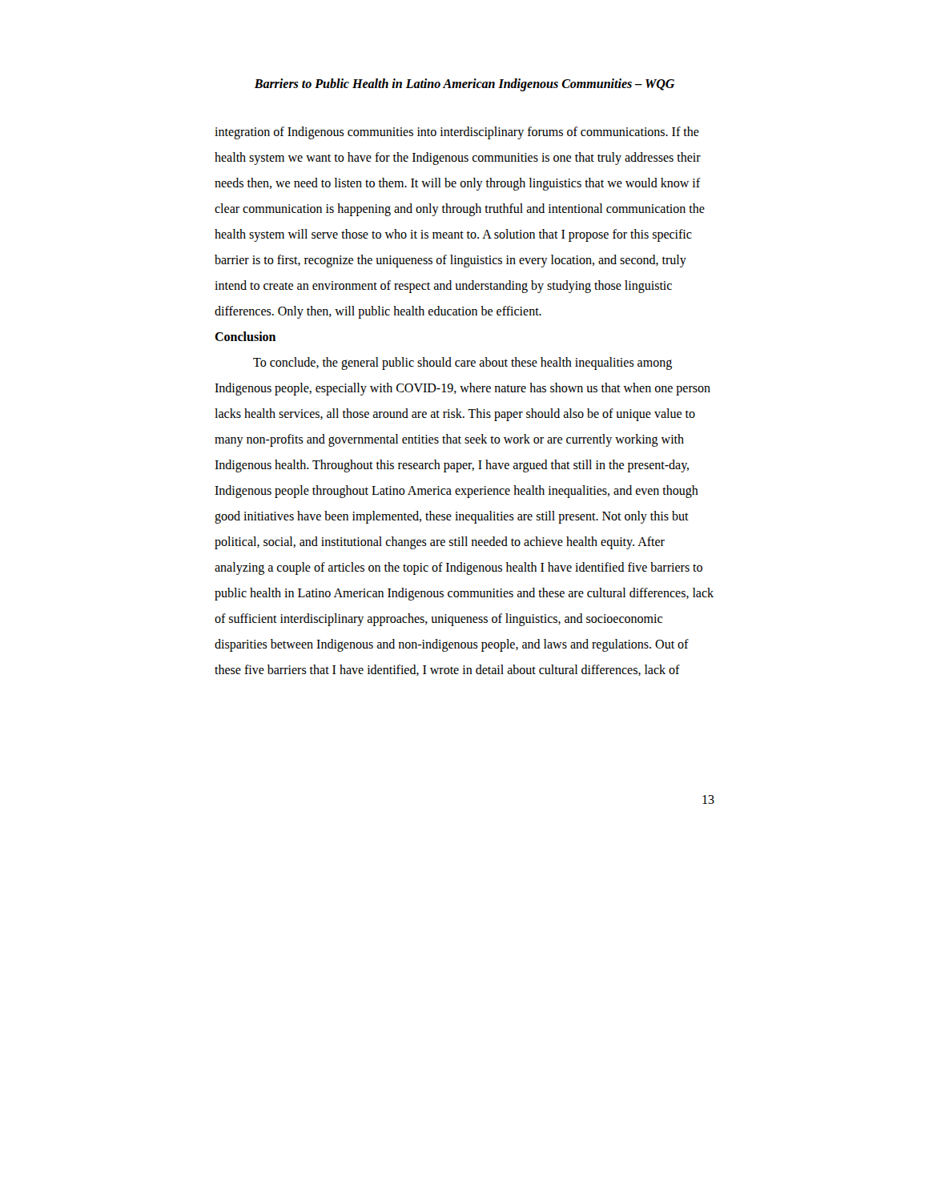Barriers to Public Health in Latino American Indigenous Communities – WQG
integration of Indigenous communities into interdisciplinary forums of communications. If the health system we want to have for the Indigenous communities is one that truly addresses their needs then, we need to listen to them. It will be only through linguistics that we would know if clear communication is happening and only through truthful and intentional communication the health system will serve those to who it is meant to. A solution that I propose for this specific barrier is to first, recognize the uniqueness of linguistics in every location, and second, truly intend to create an environment of respect and understanding by studying those linguistic differences. Only then, will public health education be efficient.
Conclusion
To conclude, the general public should care about these health inequalities among Indigenous people, especially with COVID-19, where nature has shown us that when one person lacks health services, all those around are at risk. This paper should also be of unique value to many non-profits and governmental entities that seek to work or are currently working with Indigenous health. Throughout this research paper, I have argued that still in the present-day, Indigenous people throughout Latino America experience health inequalities, and even though good initiatives have been implemented, these inequalities are still present. Not only this but political, social, and institutional changes are still needed to achieve health equity. After analyzing a couple of articles on the topic of Indigenous health I have identified five barriers to public health in Latino American Indigenous communities and these are cultural differences, lack of sufficient interdisciplinary approaches, uniqueness of linguistics, and socioeconomic disparities between Indigenous and non-indigenous people, and laws and regulations. Out of these five barriers that I have identified, I wrote in detail about cultural differences, lack of
13